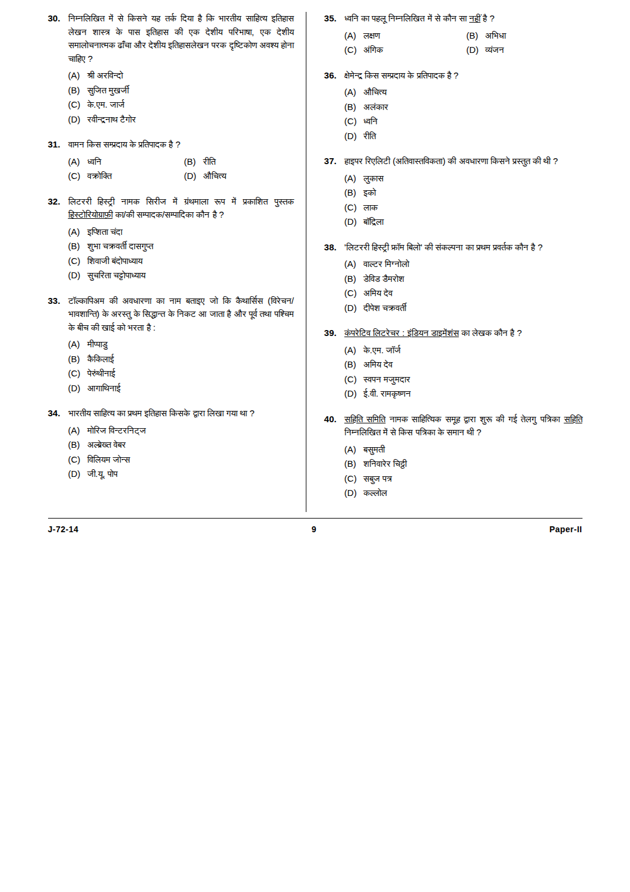30.
निम्नलिखित में से किसने यह तर्क दिया है कि भारतीय साहित्य इतिहास लेखन शास्त्र के पास इतिहास की एक देशीय परिभाषा, एक देशीय समालोचनात्मक ढाँचा और देशीय इतिहासलेखन परक दृष्टिकोण अवश्य होना चाहिए ?
(A) श्री अरविन्दो
(B) सुजित मुखर्जी
(C) के.एम. जार्ज
(D) रवीन्द्रनाथ टैगोर
31.
वामन किस सम्प्रदाय के प्रतिपादक है ?
(A) ध्वनि
(B) रीति
(C) वक्रोक्ति
(D) औचित्य
32.
लिटररी हिस्ट्री नामक सिरीज में ग्रंथमाला रूप में प्रकाशित पुस्तक हिस्टोरियोग्राफ़ी का/की सम्पादक/सम्पादिका कौन है ?
(A) इप्शिता चंदा
(B) शुभा चक्रवर्ती दासगुप्त
(C) शिवाजी बंदोपाध्याय
(D) सुचरिता चट्टोपाध्याय
33.
टॉल्कापिअम की अवधारणा का नाम बताइए जो कि कैथार्सिस (विरेचन/भावशान्ति) के अरस्तु के सिद्धान्त के निकट आ जाता है और पूर्व तथा पश्चिम के बीच की खाई को भरता है :
(A) मीप्पाडु
(B) कैकिलाई
(C) पेरुंथीनाई
(D) आगाथिनाई
34.
भारतीय साहित्य का प्रथम इतिहास किसके द्वारा लिखा गया था ?
(A) मोरिज विन्टरनिट्ज
(B) अल्ब्रेख्त वेबर
(C) विलियम जोन्स
(D) जी.यू. पोप
35.
ध्वनि का पहलू निम्नलिखित में से कौन सा नहीं है ?
(A) लक्षण
(B) अभिधा
(C) अंगिक
(D) व्यंजन
36.
क्षेमेन्द्र किस सम्प्रदाय के प्रतिपादक है ?
(A) औचित्य
(B) अलंकार
(C) ध्वनि
(D) रीति
37.
हाइपर रिएलिटी (अतिवास्तविकता) की अवधारणा किसने प्रस्तुत की थी ?
(A) लुकास
(B) इको
(C) लाक
(D) बॉद्रिला
38.
'लिटररी हिस्ट्री फ्रॉम बिलो' की संकल्पना का प्रथम प्रवर्तक कौन है ?
(A) वाल्टर मिग्नोलो
(B) डेविड डैमरोश
(C) अमिय देव
(D) दीपेश चक्रवर्ती
39.
कंपरेटिव लिटरेचर : इंडियन डाइमेंशंस का लेखक कौन है ?
(A) के.एम. जॉर्ज
(B) अमिय देव
(C) स्वपन मजुमदार
(D) ई.वी. रामकृष्णन
40.
सहिति समिति नामक साहित्यिक समूह द्वारा शुरू की गई तेलगु पत्रिका सहिति निम्नलिखित में से किस पत्रिका के समान थी ?
(A) बसुमती
(B) शनिवारेर चिट्ठी
(C) सबुज पत्र
(D) कल्लोल
J-72-14 9 Paper-II